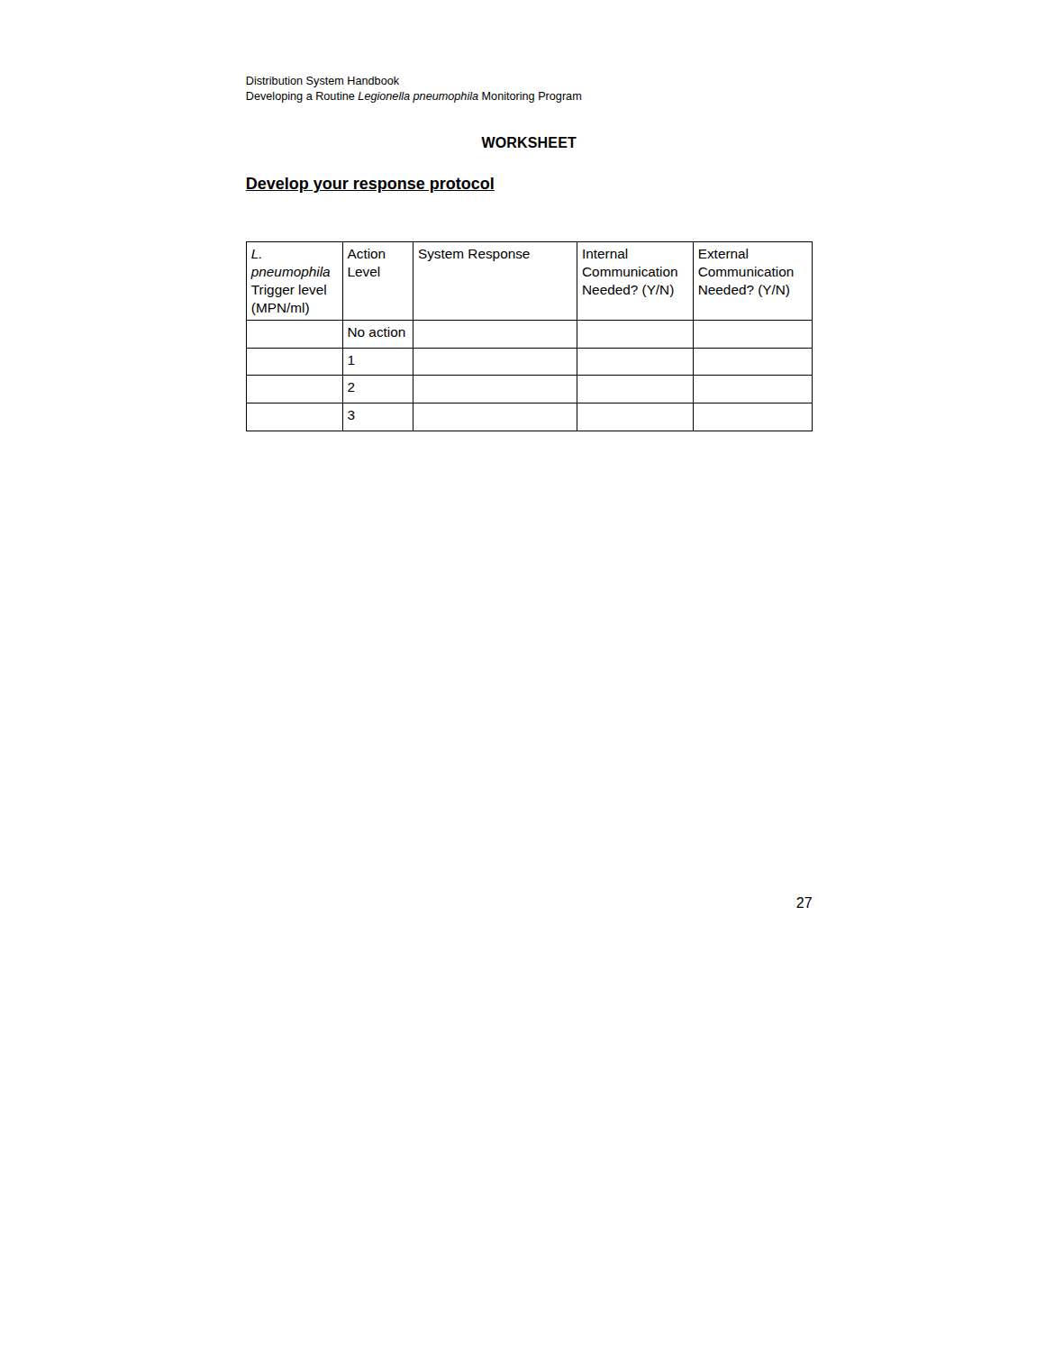Distribution System Handbook
Developing a Routine Legionella pneumophila Monitoring Program
WORKSHEET
Develop your response protocol
| L. pneumophila Trigger level (MPN/ml) | Action Level | System Response | Internal Communication Needed? (Y/N) | External Communication Needed? (Y/N) |
| --- | --- | --- | --- | --- |
| | No action | | | |
| | 1 | | | |
| | 2 | | | |
| | 3 | | | |
27